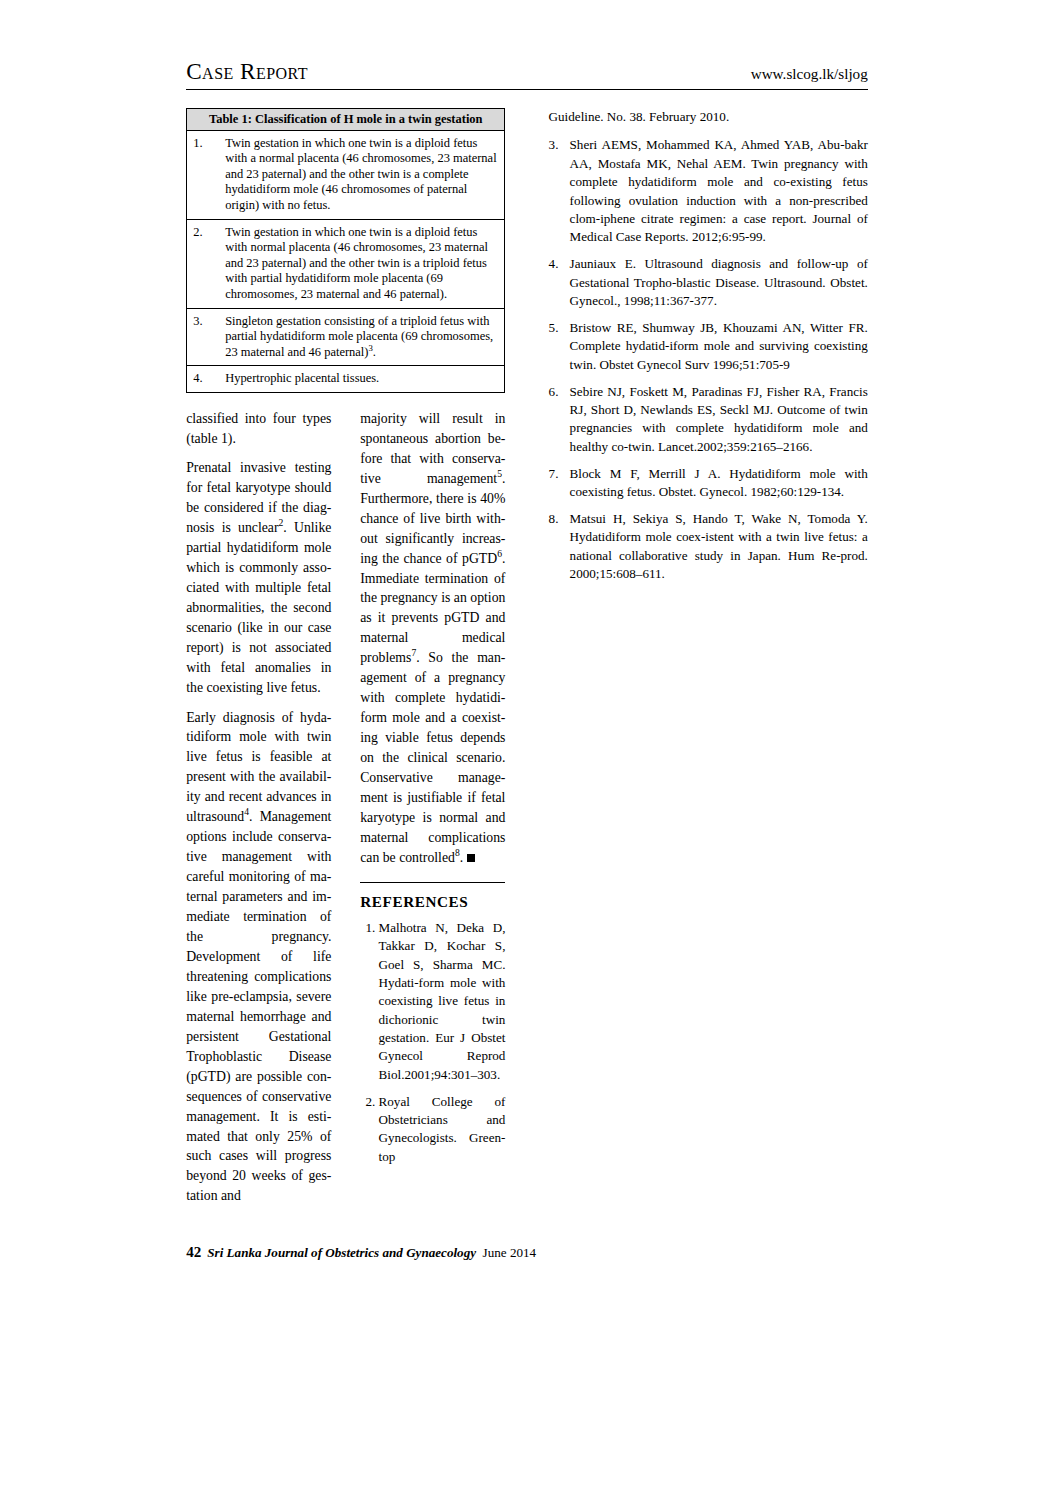Case Report
www.slcog.lk/sljog
Table 1: Classification of H mole in a twin gestation
| 1. | Twin gestation in which one twin is a diploid fetus with a normal placenta (46 chromosomes, 23 maternal and 23 paternal) and the other twin is a complete hydatidiform mole (46 chromosomes of paternal origin) with no fetus. |
| 2. | Twin gestation in which one twin is a diploid fetus with normal placenta (46 chromosomes, 23 maternal and 23 paternal) and the other twin is a triploid fetus with partial hydatidiform mole placenta (69 chromosomes, 23 maternal and 46 paternal). |
| 3. | Singleton gestation consisting of a triploid fetus with partial hydatidiform mole placenta (69 chromosomes, 23 maternal and 46 paternal) 3 . |
| 4. | Hypertrophic placental tissues. |
classified into four types (table 1).
Prenatal invasive testing for fetal karyotype should be considered if the diagnosis is unclear2. Unlike partial hydatidiform mole which is commonly associated with multiple fetal abnormalities, the second scenario (like in our case report) is not associated with fetal anomalies in the coexisting live fetus.
Early diagnosis of hydatidiform mole with twin live fetus is feasible at present with the availability and recent advances in ultrasound4. Management options include conservative management with careful monitoring of maternal parameters and immediate termination of the pregnancy. Development of life threatening complications like pre-eclampsia, severe maternal hemorrhage and persistent Gestational Trophoblastic Disease (pGTD) are possible consequences of conservative management. It is estimated that only 25% of such cases will progress beyond 20 weeks of gestation and
majority will result in spontaneous abortion before that with conservative management5. Furthermore, there is 40% chance of live birth without significantly increasing the chance of pGTD6. Immediate termination of the pregnancy is an option as it prevents pGTD and maternal medical problems7. So the management of a pregnancy with complete hydatidiform mole and a coexisting viable fetus depends on the clinical scenario. Conservative management is justifiable if fetal karyotype is normal and maternal complications can be controlled8.
REFERENCES
Malhotra N, Deka D, Takkar D, Kochar S, Goel S, Sharma MC. Hydati-form mole with coexisting live fetus in dichorionic twin gestation. Eur J Obstet Gynecol Reprod Biol.2001;94:301–303.
Royal College of Obstetricians and Gynecologists. Green-top
Guideline. No. 38. February 2010.
Sheri AEMS, Mohammed KA, Ahmed YAB, Abu-bakr AA, Mostafa MK, Nehal AEM. Twin pregnancy with complete hydatidiform mole and co-existing fetus following ovulation induction with a non-prescribed clom-iphene citrate regimen: a case report. Journal of Medical Case Reports. 2012;6:95-99.
Jauniaux E. Ultrasound diagnosis and follow-up of Gestational Tropho-blastic Disease. Ultrasound. Obstet. Gynecol., 1998;11:367-377.
Bristow RE, Shumway JB, Khouzami AN, Witter FR. Complete hydatid-iform mole and surviving coexisting twin. Obstet Gynecol Surv 1996;51:705-9
Sebire NJ, Foskett M, Paradinas FJ, Fisher RA, Francis RJ, Short D, Newlands ES, Seckl MJ. Outcome of twin pregnancies with complete hydatidiform mole and healthy co-twin. Lancet.2002;359:2165–2166.
Block M F, Merrill J A. Hydatidiform mole with coexisting fetus. Obstet. Gynecol. 1982;60:129-134.
Matsui H, Sekiya S, Hando T, Wake N, Tomoda Y. Hydatidiform mole coex-istent with a twin live fetus: a national collaborative study in Japan. Hum Re-prod. 2000;15:608–611.
42 Sri Lanka Journal of Obstetrics and Gynaecology June 2014